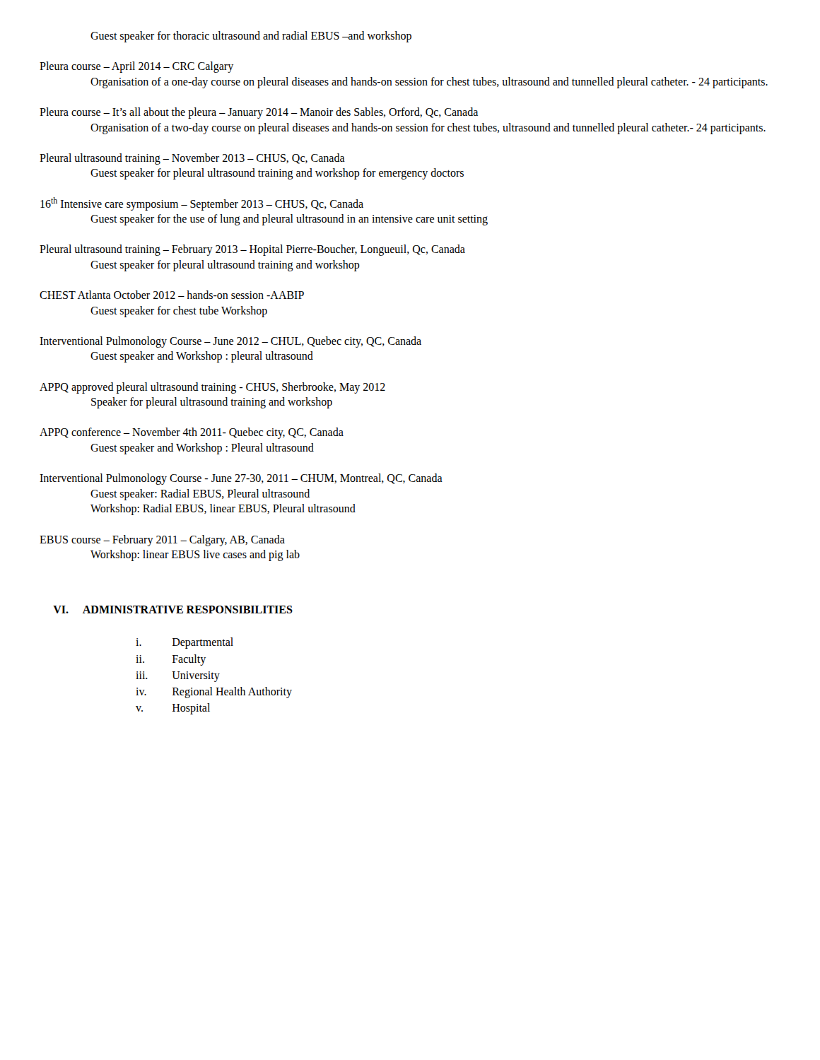Guest speaker for thoracic ultrasound and radial EBUS –and workshop
Pleura course – April 2014 – CRC Calgary
Organisation of a one-day course on pleural diseases and hands-on session for chest tubes, ultrasound and tunnelled pleural catheter. - 24 participants.
Pleura course – It’s all about the pleura – January 2014 – Manoir des Sables, Orford, Qc, Canada
Organisation of a two-day course on pleural diseases and hands-on session for chest tubes, ultrasound and tunnelled pleural catheter.- 24 participants.
Pleural ultrasound training – November 2013 – CHUS, Qc, Canada
Guest speaker for pleural ultrasound training and workshop for emergency doctors
16th Intensive care symposium – September 2013 – CHUS, Qc, Canada
Guest speaker for the use of lung and pleural ultrasound in an intensive care unit setting
Pleural ultrasound training – February 2013 – Hopital Pierre-Boucher, Longueuil, Qc, Canada
Guest speaker for pleural ultrasound training and workshop
CHEST Atlanta October 2012 – hands-on session -AABIP
Guest speaker for chest tube Workshop
Interventional Pulmonology Course – June 2012 – CHUL, Quebec city, QC, Canada
Guest speaker and Workshop : pleural ultrasound
APPQ approved pleural ultrasound training - CHUS, Sherbrooke, May 2012
Speaker for pleural ultrasound training and workshop
APPQ conference – November 4th 2011- Quebec city, QC, Canada
Guest speaker and Workshop : Pleural ultrasound
Interventional Pulmonology Course - June 27-30, 2011 – CHUM, Montreal, QC, Canada
Guest speaker: Radial EBUS, Pleural ultrasound
Workshop: Radial EBUS, linear EBUS, Pleural ultrasound
EBUS course – February 2011 – Calgary, AB, Canada
Workshop: linear EBUS live cases and pig lab
VI. ADMINISTRATIVE RESPONSIBILITIES
i. Departmental
ii. Faculty
iii. University
iv. Regional Health Authority
v. Hospital